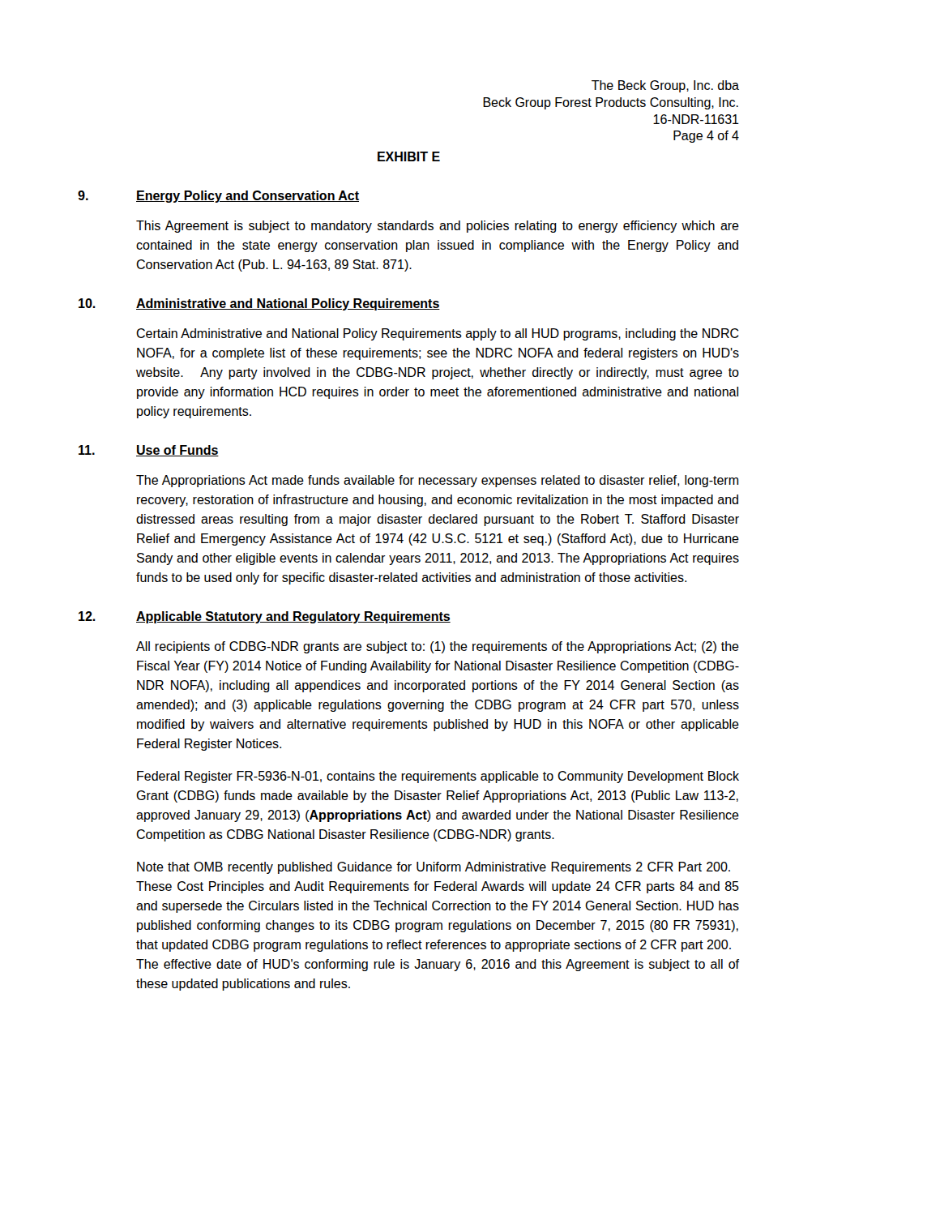The Beck Group, Inc. dba
Beck Group Forest Products Consulting, Inc.
16-NDR-11631
Page 4 of 4
EXHIBIT E
9. Energy Policy and Conservation Act
This Agreement is subject to mandatory standards and policies relating to energy efficiency which are contained in the state energy conservation plan issued in compliance with the Energy Policy and Conservation Act (Pub. L. 94-163, 89 Stat. 871).
10. Administrative and National Policy Requirements
Certain Administrative and National Policy Requirements apply to all HUD programs, including the NDRC NOFA, for a complete list of these requirements; see the NDRC NOFA and federal registers on HUD's website. Any party involved in the CDBG-NDR project, whether directly or indirectly, must agree to provide any information HCD requires in order to meet the aforementioned administrative and national policy requirements.
11. Use of Funds
The Appropriations Act made funds available for necessary expenses related to disaster relief, long-term recovery, restoration of infrastructure and housing, and economic revitalization in the most impacted and distressed areas resulting from a major disaster declared pursuant to the Robert T. Stafford Disaster Relief and Emergency Assistance Act of 1974 (42 U.S.C. 5121 et seq.) (Stafford Act), due to Hurricane Sandy and other eligible events in calendar years 2011, 2012, and 2013. The Appropriations Act requires funds to be used only for specific disaster-related activities and administration of those activities.
12. Applicable Statutory and Regulatory Requirements
All recipients of CDBG-NDR grants are subject to: (1) the requirements of the Appropriations Act; (2) the Fiscal Year (FY) 2014 Notice of Funding Availability for National Disaster Resilience Competition (CDBG-NDR NOFA), including all appendices and incorporated portions of the FY 2014 General Section (as amended); and (3) applicable regulations governing the CDBG program at 24 CFR part 570, unless modified by waivers and alternative requirements published by HUD in this NOFA or other applicable Federal Register Notices.
Federal Register FR-5936-N-01, contains the requirements applicable to Community Development Block Grant (CDBG) funds made available by the Disaster Relief Appropriations Act, 2013 (Public Law 113-2, approved January 29, 2013) (Appropriations Act) and awarded under the National Disaster Resilience Competition as CDBG National Disaster Resilience (CDBG-NDR) grants.
Note that OMB recently published Guidance for Uniform Administrative Requirements 2 CFR Part 200. These Cost Principles and Audit Requirements for Federal Awards will update 24 CFR parts 84 and 85 and supersede the Circulars listed in the Technical Correction to the FY 2014 General Section. HUD has published conforming changes to its CDBG program regulations on December 7, 2015 (80 FR 75931), that updated CDBG program regulations to reflect references to appropriate sections of 2 CFR part 200. The effective date of HUD's conforming rule is January 6, 2016 and this Agreement is subject to all of these updated publications and rules.